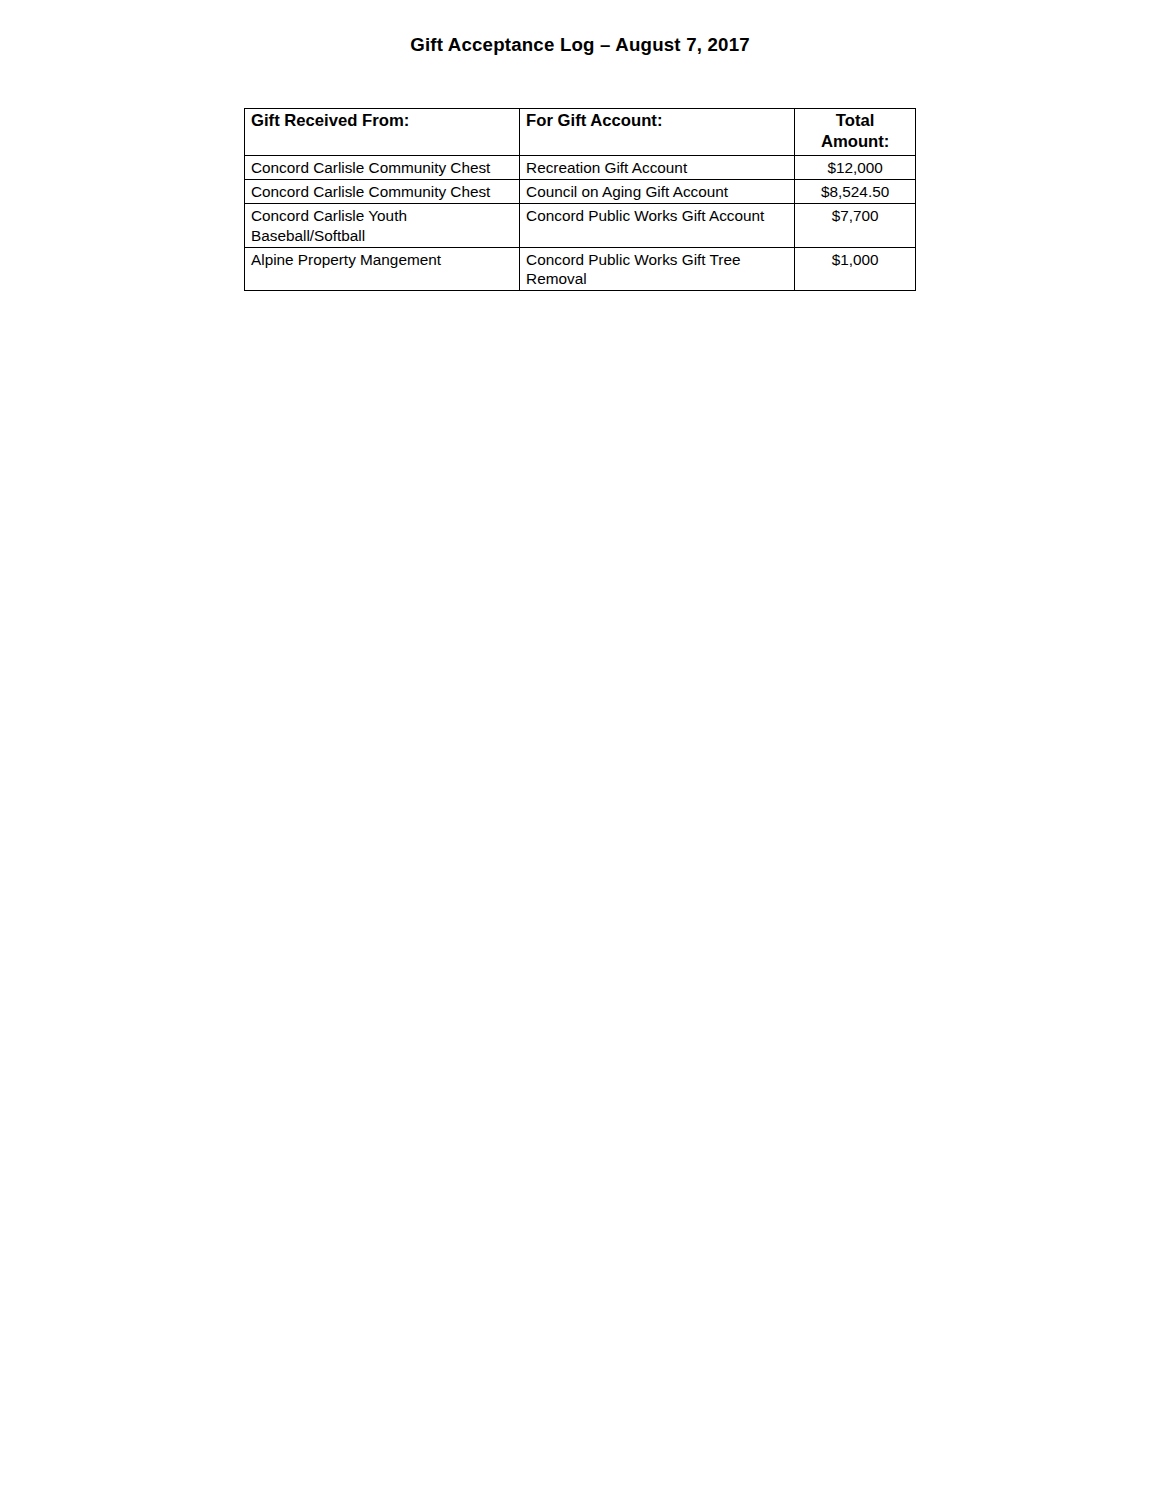Gift Acceptance Log – August 7, 2017
| Gift Received From: | For Gift Account: | Total Amount: |
| --- | --- | --- |
| Concord Carlisle Community Chest | Recreation Gift Account | $12,000 |
| Concord Carlisle Community Chest | Council on Aging Gift Account | $8,524.50 |
| Concord Carlisle Youth Baseball/Softball | Concord Public Works Gift Account | $7,700 |
| Alpine Property Mangement | Concord Public Works Gift Tree Removal | $1,000 |